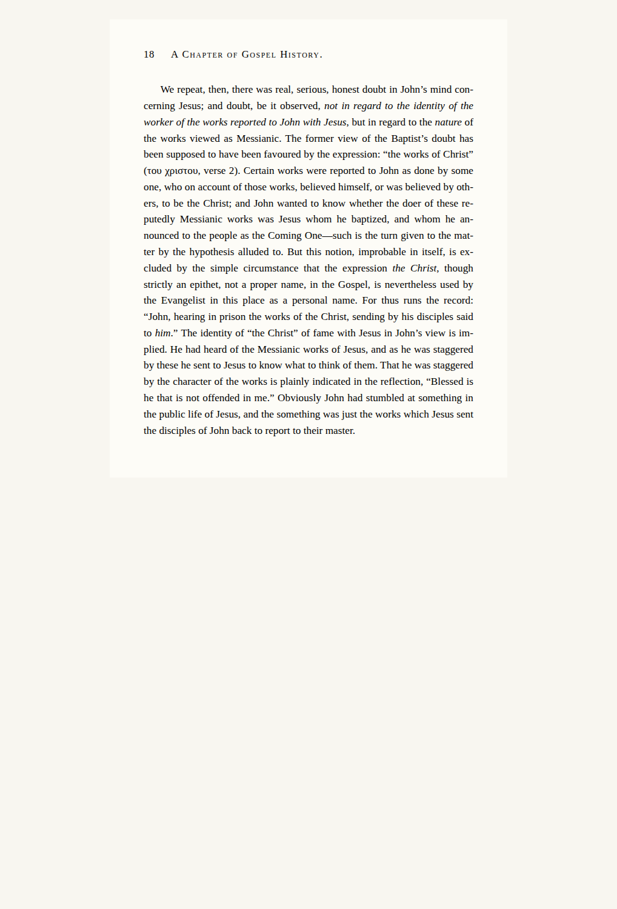18
A Chapter of Gospel History.
We repeat, then, there was real, serious, honest doubt in John’s mind concerning Jesus; and doubt, be it observed, not in regard to the identity of the worker of the works reported to John with Jesus, but in regard to the nature of the works viewed as Messianic. The former view of the Baptist’s doubt has been supposed to have been favoured by the expression: “the works of Christ” (του χριστου, verse 2). Certain works were reported to John as done by some one, who on account of those works, believed himself, or was believed by others, to be the Christ; and John wanted to know whether the doer of these reputedly Messianic works was Jesus whom he baptized, and whom he announced to the people as the Coming One—such is the turn given to the matter by the hypothesis alluded to. But this notion, improbable in itself, is excluded by the simple circumstance that the expression the Christ, though strictly an epithet, not a proper name, in the Gospel, is nevertheless used by the Evangelist in this place as a personal name. For thus runs the record: “John, hearing in prison the works of the Christ, sending by his disciples said to him.” The identity of “the Christ” of fame with Jesus in John’s view is implied. He had heard of the Messianic works of Jesus, and as he was staggered by these he sent to Jesus to know what to think of them. That he was staggered by the character of the works is plainly indicated in the reflection, “Blessed is he that is not offended in me.” Obviously John had stumbled at something in the public life of Jesus, and the something was just the works which Jesus sent the disciples of John back to report to their master.